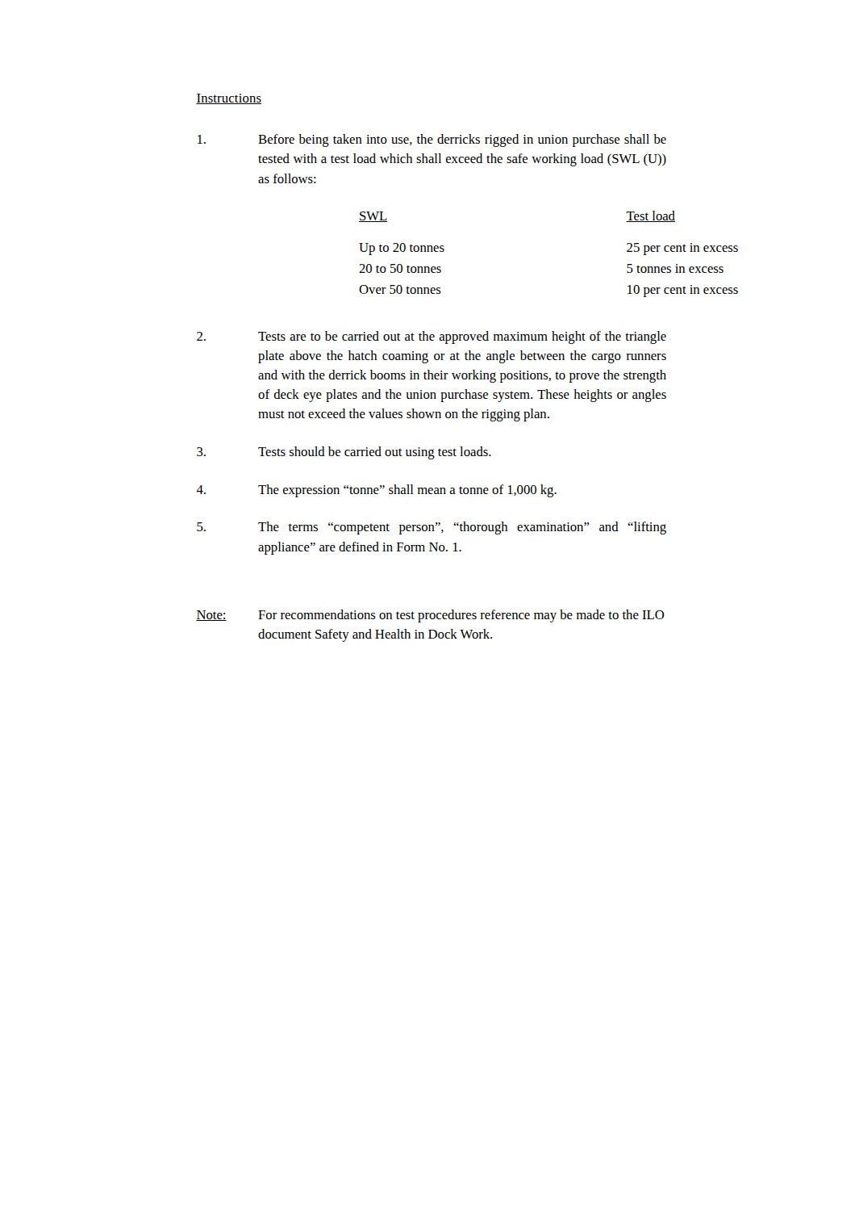Instructions
1. Before being taken into use, the derricks rigged in union purchase shall be tested with a test load which shall exceed the safe working load (SWL (U)) as follows:
| SWL | Test load |
| --- | --- |
| Up to 20 tonnes | 25 per cent in excess |
| 20 to 50 tonnes | 5 tonnes in excess |
| Over 50 tonnes | 10 per cent in excess |
2. Tests are to be carried out at the approved maximum height of the triangle plate above the hatch coaming or at the angle between the cargo runners and with the derrick booms in their working positions, to prove the strength of deck eye plates and the union purchase system. These heights or angles must not exceed the values shown on the rigging plan.
3. Tests should be carried out using test loads.
4. The expression “tonne” shall mean a tonne of 1,000 kg.
5. The terms “competent person”, “thorough examination” and “lifting appliance” are defined in Form No. 1.
Note:
For recommendations on test procedures reference may be made to the ILO document Safety and Health in Dock Work.